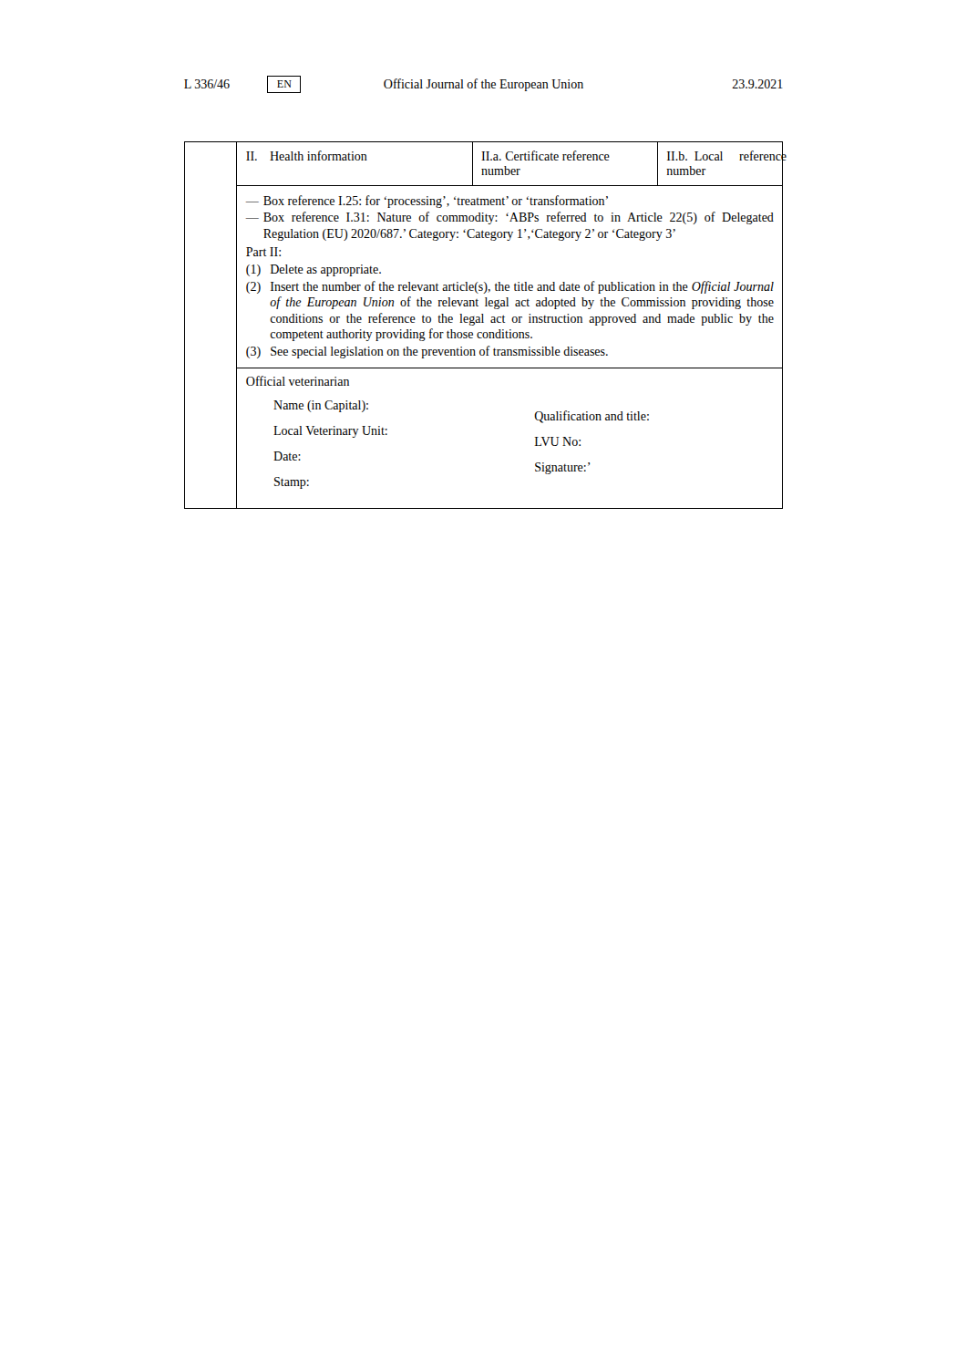L 336/46 EN
Official Journal of the European Union
23.9.2021
| | II. Health information | II.a. Certificate reference number | II.b. Local reference number |
| — Box reference I.25: for ‘processing’, ‘treatment’ or ‘transformation’ — Box reference I.31: Nature of commodity: ‘ABPs referred to in Article 22(5) of Delegated Regulation (EU) 2020/687.’ Category: ‘Category 1’,‘Category 2’ or ‘Category 3’ Part II: (1) Delete as appropriate. (2) Insert the number of the relevant article(s), the title and date of publication in the Official Journal of the European Union of the relevant legal act adopted by the Commission providing those conditions or the reference to the legal act or instruction approved and made public by the competent authority providing for those conditions. (3) See special legislation on the prevention of transmissible diseases. |
| Official veterinarian Name (in Capital): Local Veterinary Unit: Date: Stamp: Qualification and title: LVU No: Signature:’ |